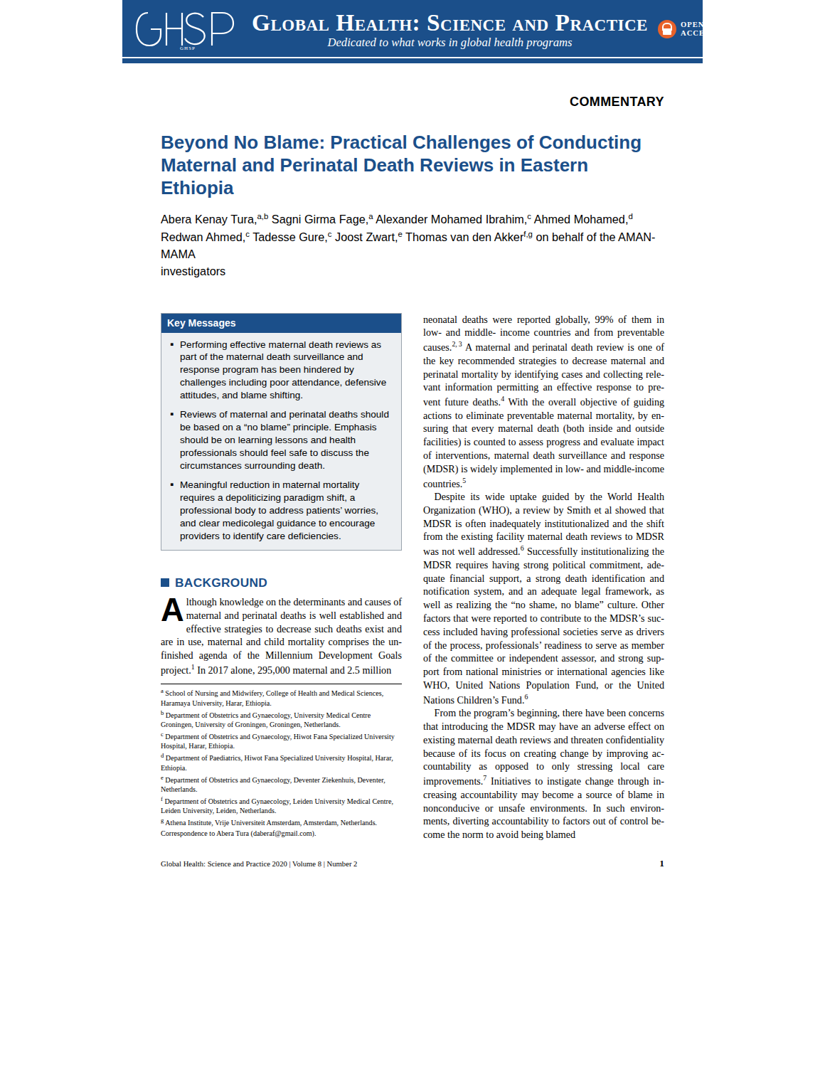GHSP
Global Health: Science and Practice
Dedicated to what works in global health programs
OPEN ACCESS
COMMENTARY
Beyond No Blame: Practical Challenges of Conducting
Maternal and Perinatal Death Reviews in Eastern Ethiopia
Abera Kenay Tura,a,b Sagni Girma Fage,a Alexander Mohamed Ibrahim,c Ahmed Mohamed,d
Redwan Ahmed,c Tadesse Gure,c Joost Zwart,e Thomas van den Akkerf,g on behalf of the AMAN-MAMA
investigators
Key Messages
Performing effective maternal death reviews as part of the maternal death surveillance and response program has been hindered by challenges including poor attendance, defensive attitudes, and blame shifting.
Reviews of maternal and perinatal deaths should be based on a “no blame” principle. Emphasis should be on learning lessons and health professionals should feel safe to discuss the circumstances surrounding death.
Meaningful reduction in maternal mortality requires a depoliticizing paradigm shift, a professional body to address patients’ worries, and clear medicolegal guidance to encourage providers to identify care deficiencies.
BACKGROUND
Although knowledge on the determinants and causes of maternal and perinatal deaths is well established and effective strategies to decrease such deaths exist and are in use, maternal and child mortality comprises the unfinished agenda of the Millennium Development Goals project.1 In 2017 alone, 295,000 maternal and 2.5 million
a School of Nursing and Midwifery, College of Health and Medical Sciences, Haramaya University, Harar, Ethiopia.
b Department of Obstetrics and Gynaecology, University Medical Centre Groningen, University of Groningen, Groningen, Netherlands.
c Department of Obstetrics and Gynaecology, Hiwot Fana Specialized University Hospital, Harar, Ethiopia.
d Department of Paediatrics, Hiwot Fana Specialized University Hospital, Harar, Ethiopia.
e Department of Obstetrics and Gynaecology, Deventer Ziekenhuis, Deventer, Netherlands.
f Department of Obstetrics and Gynaecology, Leiden University Medical Centre, Leiden University, Leiden, Netherlands.
g Athena Institute, Vrije Universiteit Amsterdam, Amsterdam, Netherlands.
Correspondence to Abera Tura (daberaf@gmail.com).
neonatal deaths were reported globally, 99% of them in low- and middle- income countries and from preventable causes.2, 3 A maternal and perinatal death review is one of the key recommended strategies to decrease maternal and perinatal mortality by identifying cases and collecting relevant information permitting an effective response to prevent future deaths.4 With the overall objective of guiding actions to eliminate preventable maternal mortality, by ensuring that every maternal death (both inside and outside facilities) is counted to assess progress and evaluate impact of interventions, maternal death surveillance and response (MDSR) is widely implemented in low- and middle-income countries.5
Despite its wide uptake guided by the World Health Organization (WHO), a review by Smith et al showed that MDSR is often inadequately institutionalized and the shift from the existing facility maternal death reviews to MDSR was not well addressed.6 Successfully institutionalizing the MDSR requires having strong political commitment, adequate financial support, a strong death identification and notification system, and an adequate legal framework, as well as realizing the “no shame, no blame” culture. Other factors that were reported to contribute to the MDSR’s success included having professional societies serve as drivers of the process, professionals’ readiness to serve as member of the committee or independent assessor, and strong support from national ministries or international agencies like WHO, United Nations Population Fund, or the United Nations Children’s Fund.6
From the program’s beginning, there have been concerns that introducing the MDSR may have an adverse effect on existing maternal death reviews and threaten confidentiality because of its focus on creating change by improving accountability as opposed to only stressing local care improvements.7 Initiatives to instigate change through increasing accountability may become a source of blame in nonconducive or unsafe environments. In such environments, diverting accountability to factors out of control become the norm to avoid being blamed
Global Health: Science and Practice 2020 | Volume 8 | Number 2
1